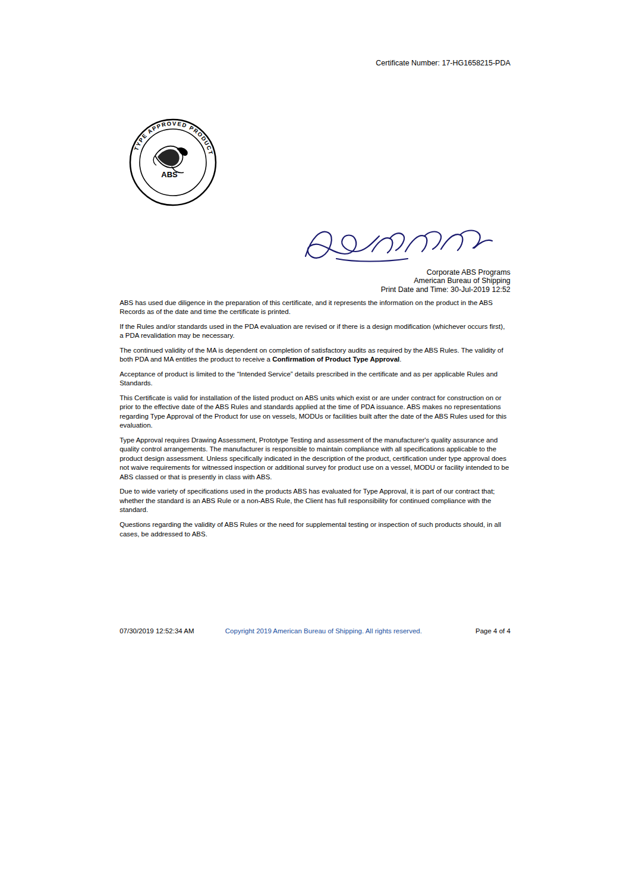Certificate Number: 17-HG1658215-PDA
TYPE APPROVED PRODUCT ABS
Corporate ABS Programs
American Bureau of Shipping
Print Date and Time: 30-Jul-2019 12:52
ABS has used due diligence in the preparation of this certificate, and it represents the information on the product in the ABS Records as of the date and time the certificate is printed.
If the Rules and/or standards used in the PDA evaluation are revised or if there is a design modification (whichever occurs first), a PDA revalidation may be necessary.
The continued validity of the MA is dependent on completion of satisfactory audits as required by the ABS Rules. The validity of both PDA and MA entitles the product to receive a Confirmation of Product Type Approval.
Acceptance of product is limited to the “Intended Service” details prescribed in the certificate and as per applicable Rules and Standards.
This Certificate is valid for installation of the listed product on ABS units which exist or are under contract for construction on or prior to the effective date of the ABS Rules and standards applied at the time of PDA issuance. ABS makes no representations regarding Type Approval of the Product for use on vessels, MODUs or facilities built after the date of the ABS Rules used for this evaluation.
Type Approval requires Drawing Assessment, Prototype Testing and assessment of the manufacturer's quality assurance and quality control arrangements. The manufacturer is responsible to maintain compliance with all specifications applicable to the product design assessment. Unless specifically indicated in the description of the product, certification under type approval does not waive requirements for witnessed inspection or additional survey for product use on a vessel, MODU or facility intended to be ABS classed or that is presently in class with ABS.
Due to wide variety of specifications used in the products ABS has evaluated for Type Approval, it is part of our contract that; whether the standard is an ABS Rule or a non-ABS Rule, the Client has full responsibility for continued compliance with the standard.
Questions regarding the validity of ABS Rules or the need for supplemental testing or inspection of such products should, in all cases, be addressed to ABS.
07/30/2019 12:52:34 AM
Copyright 2019 American Bureau of Shipping. All rights reserved.
Page 4 of 4